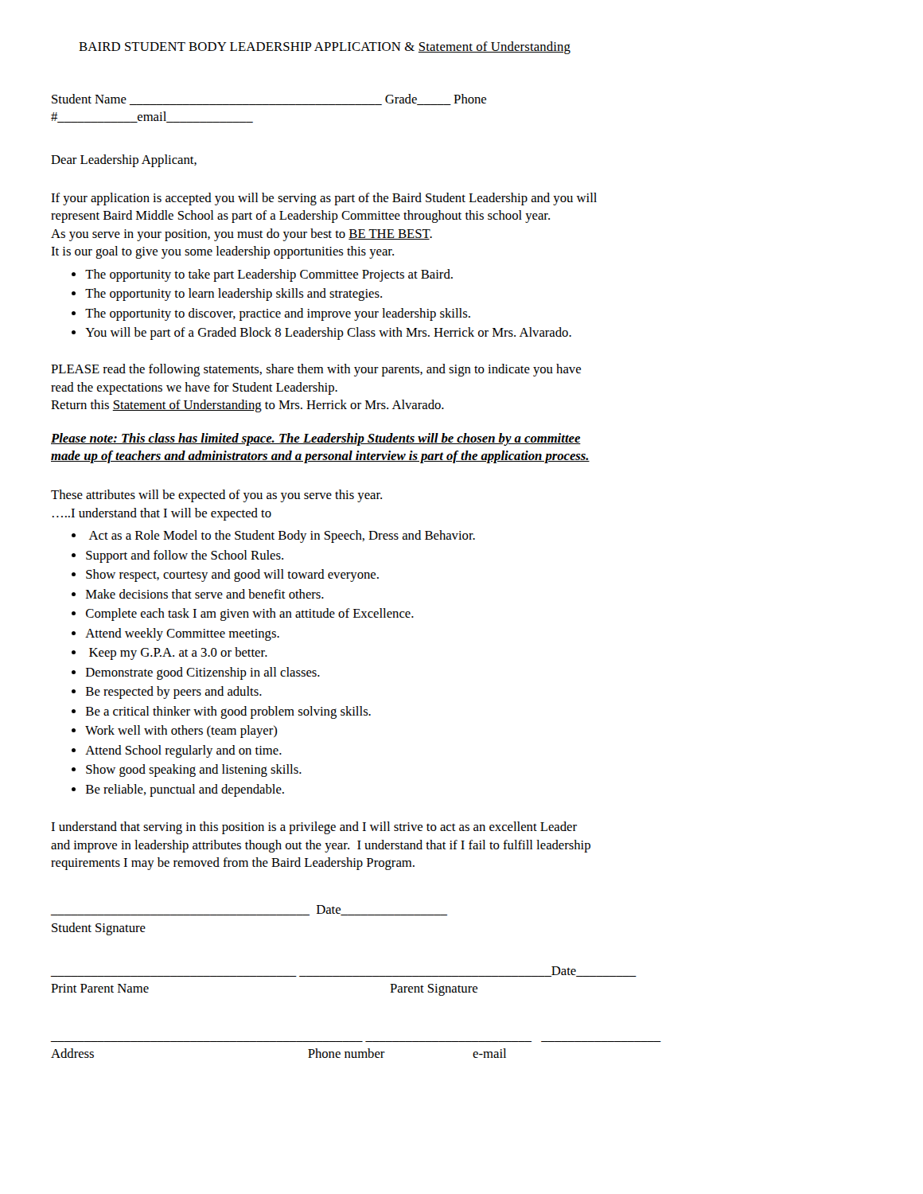BAIRD STUDENT BODY LEADERSHIP APPLICATION & Statement of Understanding
Student Name ______________________________________ Grade_____ Phone #____________email_____________
Dear Leadership Applicant,
If your application is accepted you will be serving as part of the Baird Student Leadership and you will represent Baird Middle School as part of a Leadership Committee throughout this school year.
As you serve in your position, you must do your best to BE THE BEST.
It is our goal to give you some leadership opportunities this year.
The opportunity to take part Leadership Committee Projects at Baird.
The opportunity to learn leadership skills and strategies.
The opportunity to discover, practice and improve your leadership skills.
You will be part of a Graded Block 8 Leadership Class with Mrs. Herrick or Mrs. Alvarado.
PLEASE read the following statements, share them with your parents, and sign to indicate you have read the expectations we have for Student Leadership.
Return this Statement of Understanding to Mrs. Herrick or Mrs. Alvarado.
Please note: This class has limited space. The Leadership Students will be chosen by a committee made up of teachers and administrators and a personal interview is part of the application process.
These attributes will be expected of you as you serve this year.
…..I understand that I will be expected to
Act as a Role Model to the Student Body in Speech, Dress and Behavior.
Support and follow the School Rules.
Show respect, courtesy and good will toward everyone.
Make decisions that serve and benefit others.
Complete each task I am given with an attitude of Excellence.
Attend weekly Committee meetings.
Keep my G.P.A. at a 3.0 or better.
Demonstrate good Citizenship in all classes.
Be respected by peers and adults.
Be a critical thinker with good problem solving skills.
Work well with others (team player)
Attend School regularly and on time.
Show good speaking and listening skills.
Be reliable, punctual and dependable.
I understand that serving in this position is a privilege and I will strive to act as an excellent Leader and improve in leadership attributes though out the year. I understand that if I fail to fulfill leadership requirements I may be removed from the Baird Leadership Program.
_______________________________________ Date________________
Student Signature
_____________________________________ ______________________________________Date_________
Print Parent Name Parent Signature
_______________________________________________ _________________________ __________________
Address Phone number e-mail